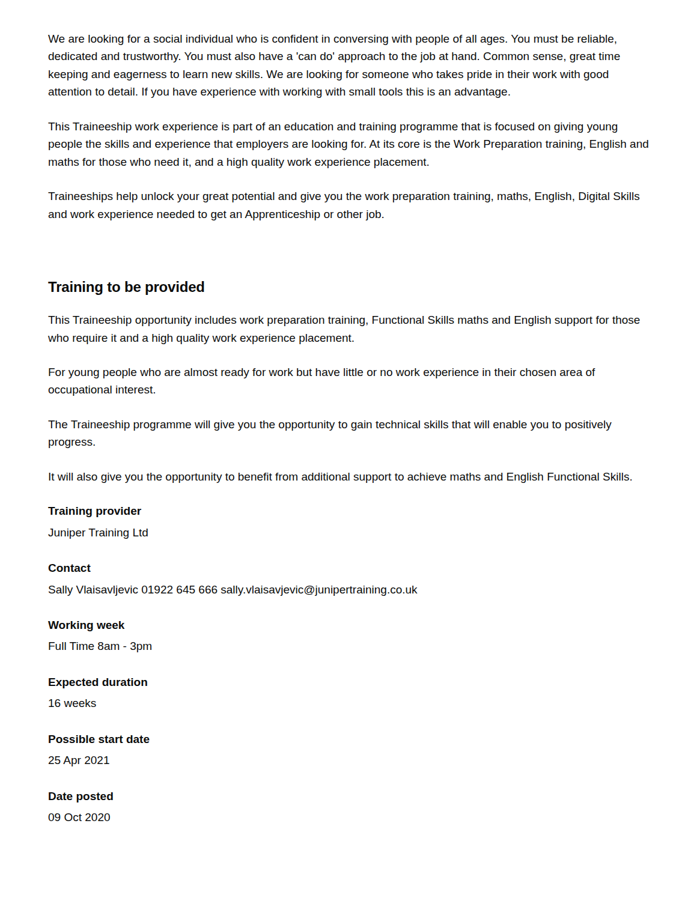We are looking for a social individual who is confident in conversing with people of all ages. You must be reliable, dedicated and trustworthy. You must also have a 'can do' approach to the job at hand. Common sense, great time keeping and eagerness to learn new skills. We are looking for someone who takes pride in their work with good attention to detail. If you have experience with working with small tools this is an advantage.
This Traineeship work experience is part of an education and training programme that is focused on giving young people the skills and experience that employers are looking for. At its core is the Work Preparation training, English and maths for those who need it, and a high quality work experience placement.
Traineeships help unlock your great potential and give you the work preparation training, maths, English, Digital Skills and work experience needed to get an Apprenticeship or other job.
Training to be provided
This Traineeship opportunity includes work preparation training, Functional Skills maths and English support for those who require it and a high quality work experience placement.
For young people who are almost ready for work but have little or no work experience in their chosen area of occupational interest.
The Traineeship programme will give you the opportunity to gain technical skills that will enable you to positively progress.
It will also give you the opportunity to benefit from additional support to achieve maths and English Functional Skills.
Training provider
Juniper Training Ltd
Contact
Sally Vlaisavljevic 01922 645 666 sally.vlaisavjevic@junipertraining.co.uk
Working week
Full Time 8am - 3pm
Expected duration
16 weeks
Possible start date
25 Apr 2021
Date posted
09 Oct 2020